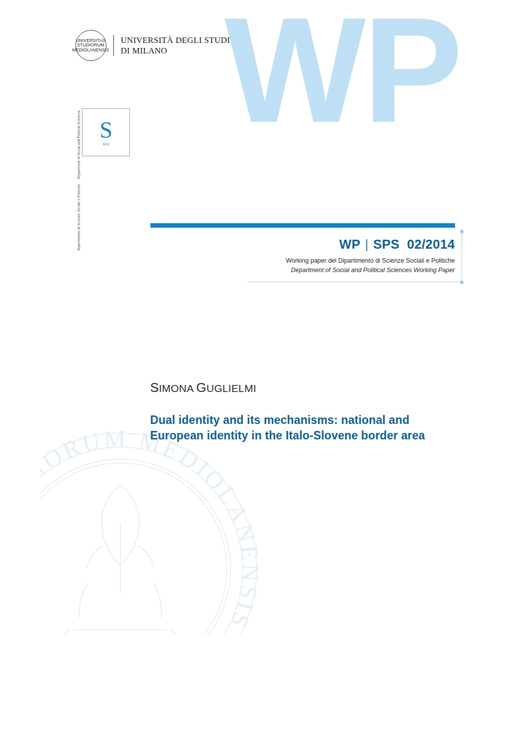WP
UNIVERSITAS
STUDIORUM
MEDIOLANENSIS
Università degli Studi
di Milano
Dipartimento di Scienze Sociali e Politiche · Department of Social and Political Sciences
S SPS
WP | SPS 02/2014
Working paper del Dipartimento di Scienze Sociali e Politiche
Department of Social and Political Sciences Working Paper
SIMONA GUGLIELMI
Dual identity and its mechanisms: national and European identity in the Italo-Slovene border area
STUDIORUM MEDIOLANENSIS